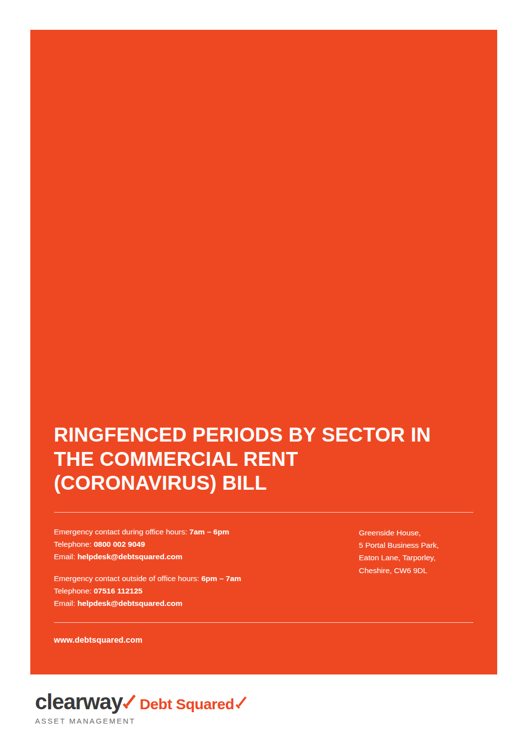Ringfenced periods by sector in the Commercial Rent (Coronavirus) Bill
Emergency contact during office hours: 7am – 6pm
Telephone: 0800 002 9049
Email: helpdesk@debtsquared.com
Emergency contact outside of office hours: 6pm – 7am
Telephone: 07516 112125
Email: helpdesk@debtsquared.com
Greenside House,
5 Portal Business Park,
Eaton Lane, Tarporley,
Cheshire, CW6 9DL
www.debtsquared.com
clearway
Debt Squared
Asset Management